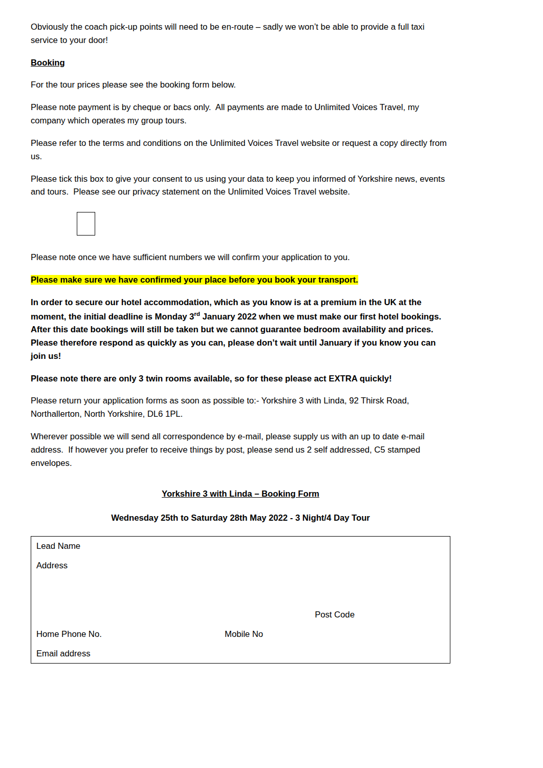Obviously the coach pick-up points will need to be en-route – sadly we won’t be able to provide a full taxi service to your door!
Booking
For the tour prices please see the booking form below.
Please note payment is by cheque or bacs only. All payments are made to Unlimited Voices Travel, my company which operates my group tours.
Please refer to the terms and conditions on the Unlimited Voices Travel website or request a copy directly from us.
Please tick this box to give your consent to us using your data to keep you informed of Yorkshire news, events and tours. Please see our privacy statement on the Unlimited Voices Travel website.
Please note once we have sufficient numbers we will confirm your application to you.
Please make sure we have confirmed your place before you book your transport.
In order to secure our hotel accommodation, which as you know is at a premium in the UK at the moment, the initial deadline is Monday 3rd January 2022 when we must make our first hotel bookings. After this date bookings will still be taken but we cannot guarantee bedroom availability and prices. Please therefore respond as quickly as you can, please don’t wait until January if you know you can join us!
Please note there are only 3 twin rooms available, so for these please act EXTRA quickly!
Please return your application forms as soon as possible to:- Yorkshire 3 with Linda, 92 Thirsk Road, Northallerton, North Yorkshire, DL6 1PL.
Wherever possible we will send all correspondence by e-mail, please supply us with an up to date e-mail address. If however you prefer to receive things by post, please send us 2 self addressed, C5 stamped envelopes.
Yorkshire 3 with Linda – Booking Form
Wednesday 25th to Saturday 28th May 2022 - 3 Night/4 Day Tour
| Lead Name |
| Address |
| | Post Code |
| Home Phone No. | Mobile No |
| Email address |